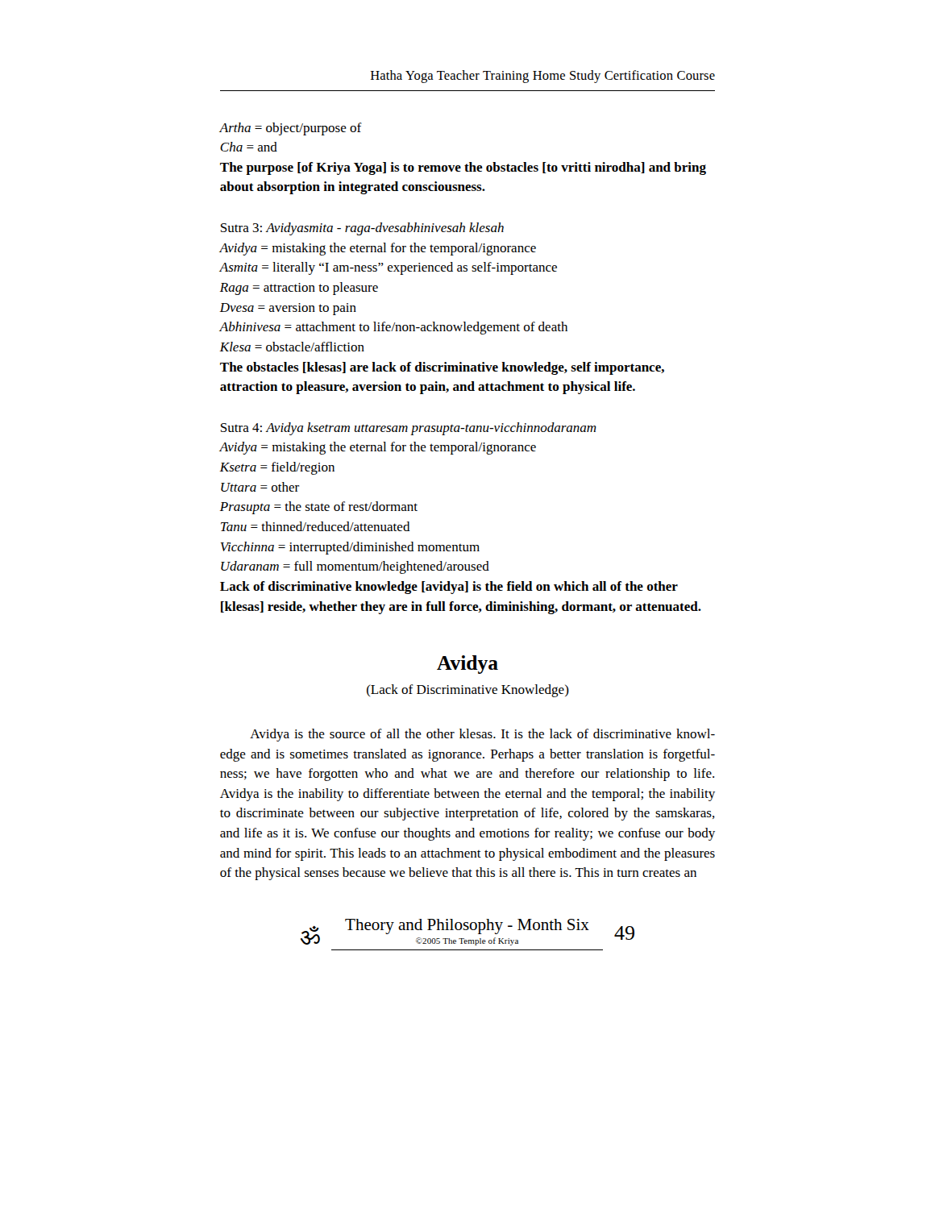Hatha Yoga Teacher Training Home Study Certification Course
Artha = object/purpose of
Cha = and
The purpose [of Kriya Yoga] is to remove the obstacles [to vritti nirodha] and bring about absorption in integrated consciousness.
Sutra 3: Avidyasmita - raga-dvesabhinivesah klesah
Avidya = mistaking the eternal for the temporal/ignorance
Asmita = literally “I am-ness” experienced as self-importance
Raga = attraction to pleasure
Dvesa = aversion to pain
Abhinivesa = attachment to life/non-acknowledgement of death
Klesa = obstacle/affliction
The obstacles [klesas] are lack of discriminative knowledge, self importance, attraction to pleasure, aversion to pain, and attachment to physical life.
Sutra 4: Avidya ksetram uttaresam prasupta-tanu-vicchinnodaranam
Avidya = mistaking the eternal for the temporal/ignorance
Ksetra = field/region
Uttara = other
Prasupta = the state of rest/dormant
Tanu = thinned/reduced/attenuated
Vicchinna = interrupted/diminished momentum
Udaranam = full momentum/heightened/aroused
Lack of discriminative knowledge [avidya] is the field on which all of the other [klesas] reside, whether they are in full force, diminishing, dormant, or attenuated.
Avidya
(Lack of Discriminative Knowledge)
Avidya is the source of all the other klesas. It is the lack of discriminative knowledge and is sometimes translated as ignorance. Perhaps a better translation is forgetfulness; we have forgotten who and what we are and therefore our relationship to life. Avidya is the inability to differentiate between the eternal and the temporal; the inability to discriminate between our subjective interpretation of life, colored by the samskaras, and life as it is. We confuse our thoughts and emotions for reality; we confuse our body and mind for spirit. This leads to an attachment to physical embodiment and the pleasures of the physical senses because we believe that this is all there is. This in turn creates an
ॐ
Theory and Philosophy - Month Six
©2005 The Temple of Kriya
49